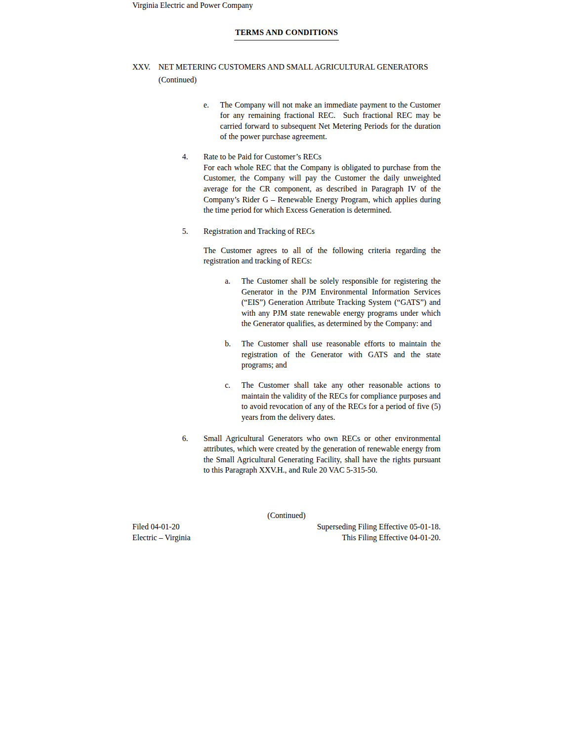Virginia Electric and Power Company
TERMS AND CONDITIONS
XXV. NET METERING CUSTOMERS AND SMALL AGRICULTURAL GENERATORS
(Continued)
e. The Company will not make an immediate payment to the Customer for any remaining fractional REC. Such fractional REC may be carried forward to subsequent Net Metering Periods for the duration of the power purchase agreement.
4. Rate to be Paid for Customer’s RECs
For each whole REC that the Company is obligated to purchase from the Customer, the Company will pay the Customer the daily unweighted average for the CR component, as described in Paragraph IV of the Company’s Rider G – Renewable Energy Program, which applies during the time period for which Excess Generation is determined.
5. Registration and Tracking of RECs
The Customer agrees to all of the following criteria regarding the registration and tracking of RECs:
a. The Customer shall be solely responsible for registering the Generator in the PJM Environmental Information Services (“EIS”) Generation Attribute Tracking System (“GATS”) and with any PJM state renewable energy programs under which the Generator qualifies, as determined by the Company: and
b. The Customer shall use reasonable efforts to maintain the registration of the Generator with GATS and the state programs; and
c. The Customer shall take any other reasonable actions to maintain the validity of the RECs for compliance purposes and to avoid revocation of any of the RECs for a period of five (5) years from the delivery dates.
6. Small Agricultural Generators who own RECs or other environmental attributes, which were created by the generation of renewable energy from the Small Agricultural Generating Facility, shall have the rights pursuant to this Paragraph XXV.H., and Rule 20 VAC 5-315-50.
(Continued)
| Filed 04-01-20 | Superseding Filing Effective 05-01-18. |
| Electric – Virginia | This Filing Effective 04-01-20. |